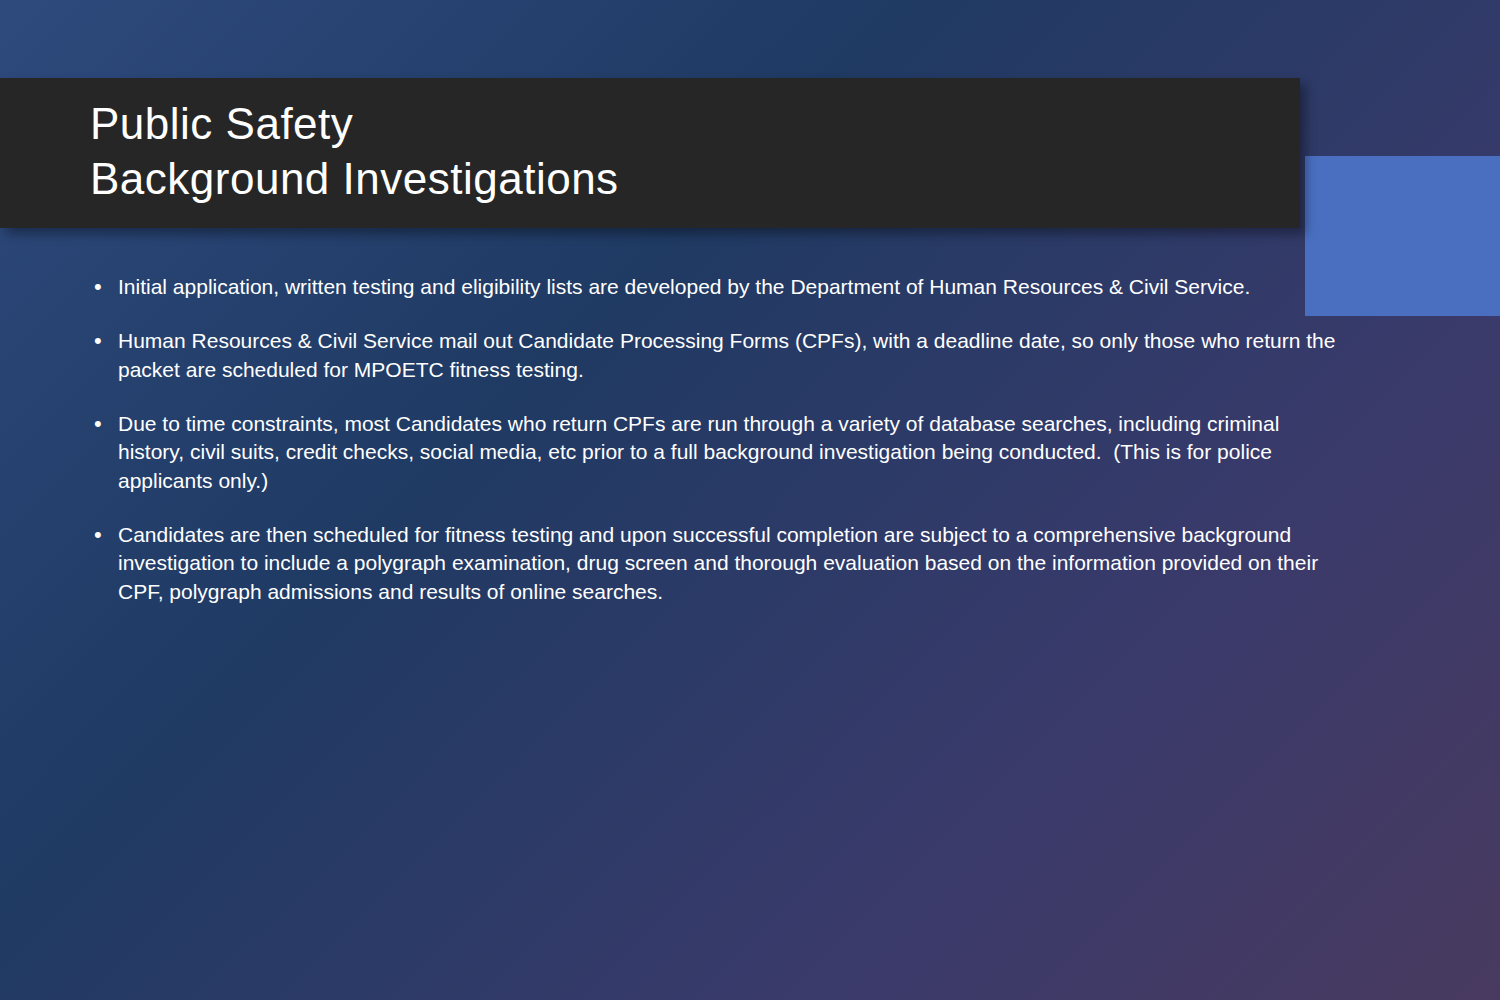Public Safety
Background Investigations
Initial application, written testing and eligibility lists are developed by the Department of Human Resources & Civil Service.
Human Resources & Civil Service mail out Candidate Processing Forms (CPFs), with a deadline date, so only those who return the packet are scheduled for MPOETC fitness testing.
Due to time constraints, most Candidates who return CPFs are run through a variety of database searches, including criminal history, civil suits, credit checks, social media, etc prior to a full background investigation being conducted. (This is for police applicants only.)
Candidates are then scheduled for fitness testing and upon successful completion are subject to a comprehensive background investigation to include a polygraph examination, drug screen and thorough evaluation based on the information provided on their CPF, polygraph admissions and results of online searches.